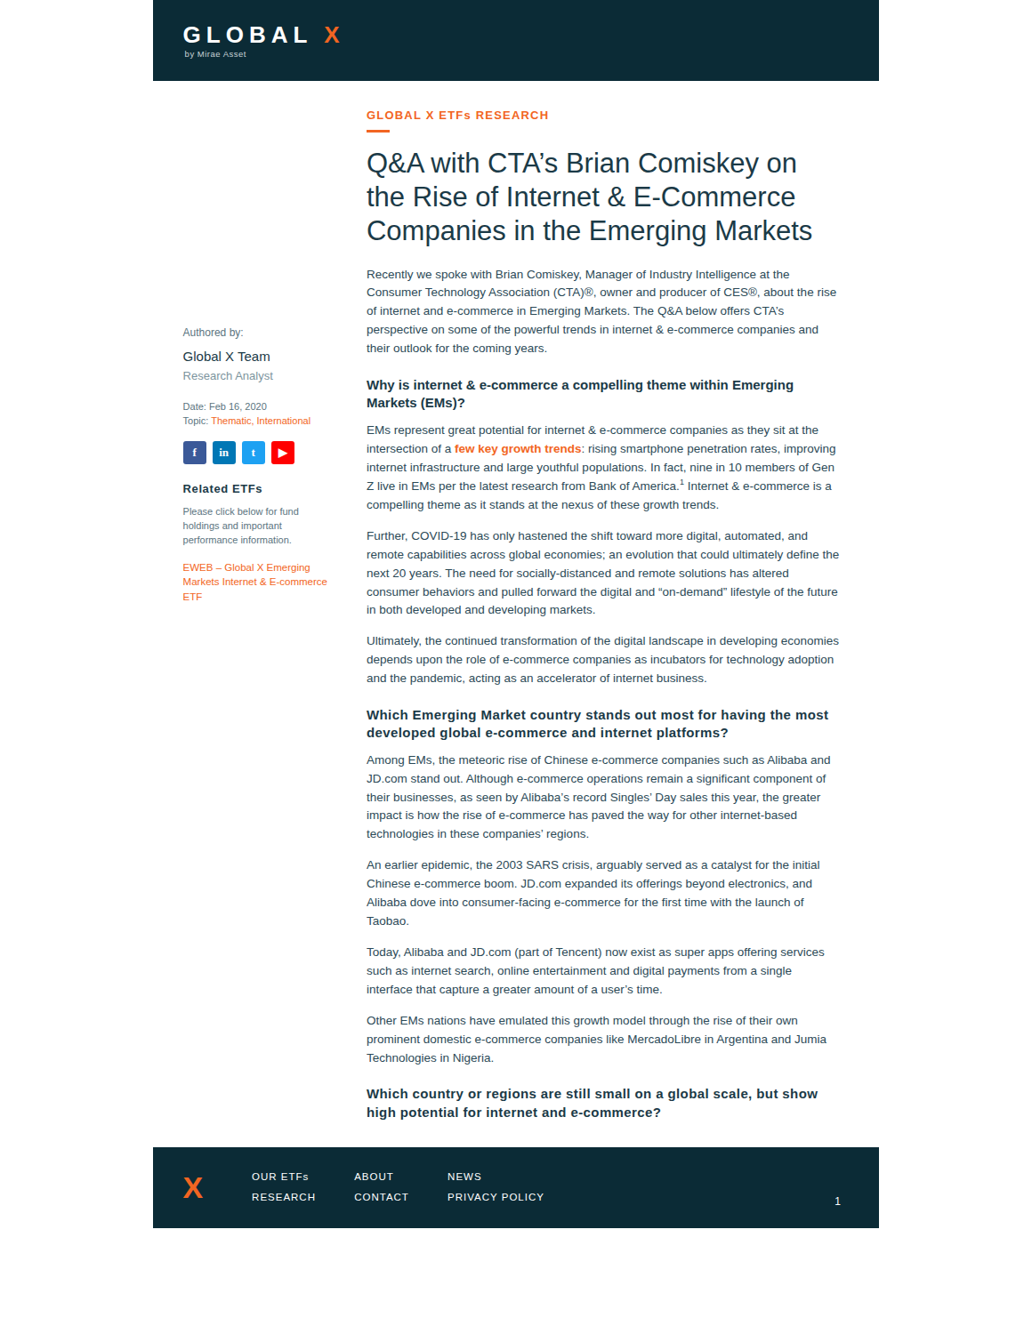GLOBAL X
by Mirae Asset
Authored by:
Global X Team
Research Analyst
Date: Feb 16, 2020
Topic: Thematic, International
f in t ▶
Related ETFs
Please click below for fund holdings and important performance information.
EWEB – Global X Emerging Markets Internet & E-commerce ETF
GLOBAL X ETFs RESEARCH
Q&A with CTA’s Brian Comiskey on the Rise of Internet & E-Commerce Companies in the Emerging Markets
Recently we spoke with Brian Comiskey, Manager of Industry Intelligence at the Consumer Technology Association (CTA)®, owner and producer of CES®, about the rise of internet and e-commerce in Emerging Markets. The Q&A below offers CTA’s perspective on some of the powerful trends in internet & e-commerce companies and their outlook for the coming years.
Why is internet & e-commerce a compelling theme within Emerging Markets (EMs)?
EMs represent great potential for internet & e-commerce companies as they sit at the intersection of a few key growth trends: rising smartphone penetration rates, improving internet infrastructure and large youthful populations. In fact, nine in 10 members of Gen Z live in EMs per the latest research from Bank of America.1 Internet & e-commerce is a compelling theme as it stands at the nexus of these growth trends.
Further, COVID-19 has only hastened the shift toward more digital, automated, and remote capabilities across global economies; an evolution that could ultimately define the next 20 years. The need for socially-distanced and remote solutions has altered consumer behaviors and pulled forward the digital and “on-demand” lifestyle of the future in both developed and developing markets.
Ultimately, the continued transformation of the digital landscape in developing economies depends upon the role of e-commerce companies as incubators for technology adoption and the pandemic, acting as an accelerator of internet business.
Which Emerging Market country stands out most for having the most developed global e-commerce and internet platforms?
Among EMs, the meteoric rise of Chinese e-commerce companies such as Alibaba and JD.com stand out. Although e-commerce operations remain a significant component of their businesses, as seen by Alibaba’s record Singles’ Day sales this year, the greater impact is how the rise of e-commerce has paved the way for other internet-based technologies in these companies’ regions.
An earlier epidemic, the 2003 SARS crisis, arguably served as a catalyst for the initial Chinese e-commerce boom. JD.com expanded its offerings beyond electronics, and Alibaba dove into consumer-facing e-commerce for the first time with the launch of Taobao.
Today, Alibaba and JD.com (part of Tencent) now exist as super apps offering services such as internet search, online entertainment and digital payments from a single interface that capture a greater amount of a user’s time.
Other EMs nations have emulated this growth model through the rise of their own prominent domestic e-commerce companies like MercadoLibre in Argentina and Jumia Technologies in Nigeria.
Which country or regions are still small on a global scale, but show high potential for internet and e-commerce?
X
OUR ETFs RESEARCH
ABOUT CONTACT
NEWS PRIVACY POLICY
1